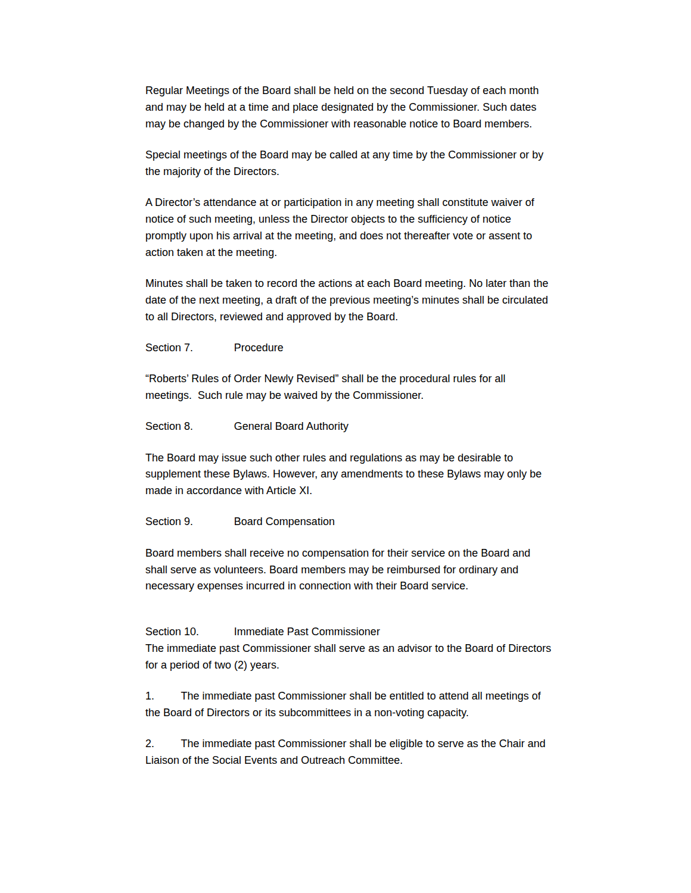Regular Meetings of the Board shall be held on the second Tuesday of each month and may be held at a time and place designated by the Commissioner. Such dates may be changed by the Commissioner with reasonable notice to Board members.
Special meetings of the Board may be called at any time by the Commissioner or by the majority of the Directors.
A Director’s attendance at or participation in any meeting shall constitute waiver of notice of such meeting, unless the Director objects to the sufficiency of notice promptly upon his arrival at the meeting, and does not thereafter vote or assent to action taken at the meeting.
Minutes shall be taken to record the actions at each Board meeting. No later than the date of the next meeting, a draft of the previous meeting’s minutes shall be circulated to all Directors, reviewed and approved by the Board.
Section 7. Procedure
“Roberts’ Rules of Order Newly Revised” shall be the procedural rules for all meetings. Such rule may be waived by the Commissioner.
Section 8. General Board Authority
The Board may issue such other rules and regulations as may be desirable to supplement these Bylaws. However, any amendments to these Bylaws may only be made in accordance with Article XI.
Section 9. Board Compensation
Board members shall receive no compensation for their service on the Board and shall serve as volunteers. Board members may be reimbursed for ordinary and necessary expenses incurred in connection with their Board service.
Section 10. Immediate Past Commissioner
The immediate past Commissioner shall serve as an advisor to the Board of Directors for a period of two (2) years.
1. The immediate past Commissioner shall be entitled to attend all meetings of the Board of Directors or its subcommittees in a non-voting capacity.
2. The immediate past Commissioner shall be eligible to serve as the Chair and Liaison of the Social Events and Outreach Committee.